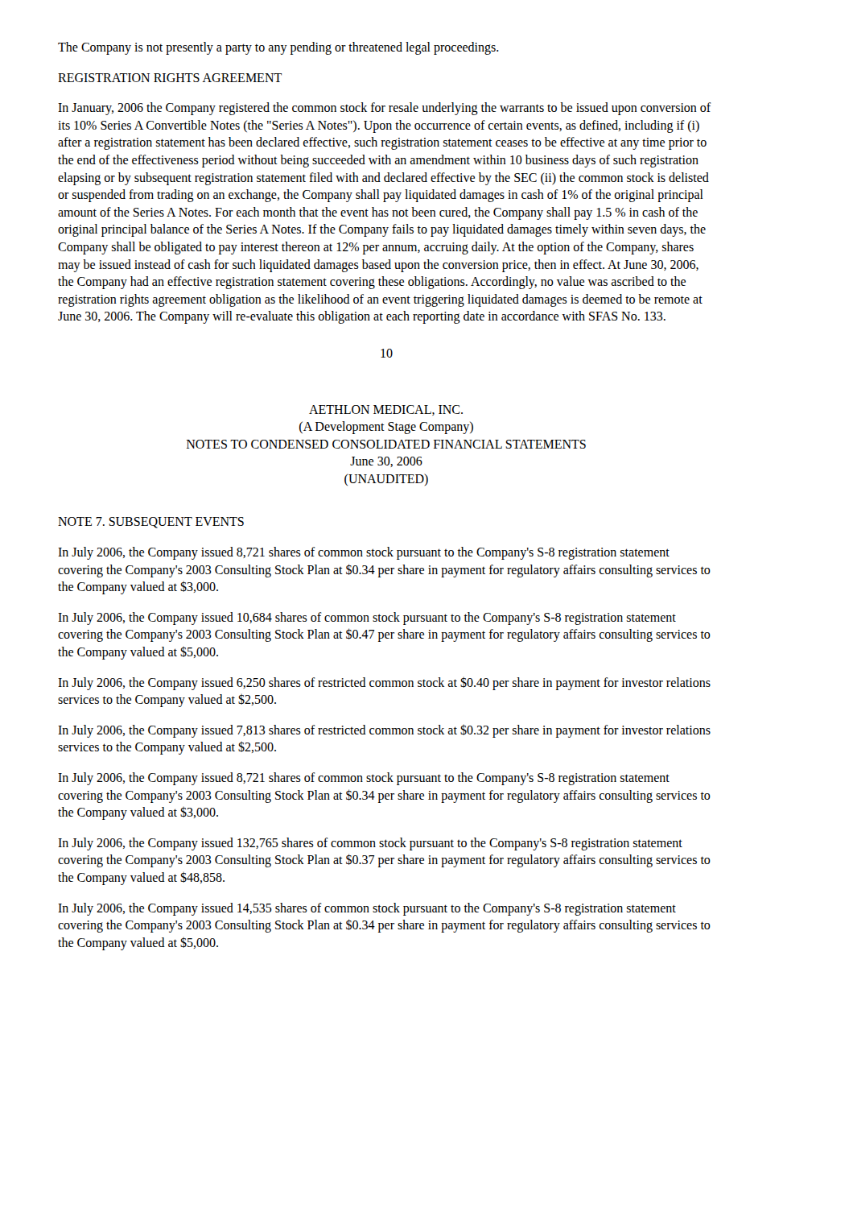The Company is not presently a party to any pending or threatened legal proceedings.
REGISTRATION RIGHTS AGREEMENT
In January, 2006 the Company registered the common stock for resale underlying the warrants to be issued upon conversion of its 10% Series A Convertible Notes (the "Series A Notes"). Upon the occurrence of certain events, as defined, including if (i) after a registration statement has been declared effective, such registration statement ceases to be effective at any time prior to the end of the effectiveness period without being succeeded with an amendment within 10 business days of such registration elapsing or by subsequent registration statement filed with and declared effective by the SEC (ii) the common stock is delisted or suspended from trading on an exchange, the Company shall pay liquidated damages in cash of 1% of the original principal amount of the Series A Notes. For each month that the event has not been cured, the Company shall pay 1.5 % in cash of the original principal balance of the Series A Notes. If the Company fails to pay liquidated damages timely within seven days, the Company shall be obligated to pay interest thereon at 12% per annum, accruing daily. At the option of the Company, shares may be issued instead of cash for such liquidated damages based upon the conversion price, then in effect. At June 30, 2006, the Company had an effective registration statement covering these obligations. Accordingly, no value was ascribed to the registration rights agreement obligation as the likelihood of an event triggering liquidated damages is deemed to be remote at June 30, 2006. The Company will re-evaluate this obligation at each reporting date in accordance with SFAS No. 133.
10
AETHLON MEDICAL, INC.
(A Development Stage Company)
NOTES TO CONDENSED CONSOLIDATED FINANCIAL STATEMENTS
June 30, 2006
(UNAUDITED)
NOTE 7. SUBSEQUENT EVENTS
In July 2006, the Company issued 8,721 shares of common stock pursuant to the Company's S-8 registration statement covering the Company's 2003 Consulting Stock Plan at $0.34 per share in payment for regulatory affairs consulting services to the Company valued at $3,000.
In July 2006, the Company issued 10,684 shares of common stock pursuant to the Company's S-8 registration statement covering the Company's 2003 Consulting Stock Plan at $0.47 per share in payment for regulatory affairs consulting services to the Company valued at $5,000.
In July 2006, the Company issued 6,250 shares of restricted common stock at $0.40 per share in payment for investor relations services to the Company valued at $2,500.
In July 2006, the Company issued 7,813 shares of restricted common stock at $0.32 per share in payment for investor relations services to the Company valued at $2,500.
In July 2006, the Company issued 8,721 shares of common stock pursuant to the Company's S-8 registration statement covering the Company's 2003 Consulting Stock Plan at $0.34 per share in payment for regulatory affairs consulting services to the Company valued at $3,000.
In July 2006, the Company issued 132,765 shares of common stock pursuant to the Company's S-8 registration statement covering the Company's 2003 Consulting Stock Plan at $0.37 per share in payment for regulatory affairs consulting services to the Company valued at $48,858.
In July 2006, the Company issued 14,535 shares of common stock pursuant to the Company's S-8 registration statement covering the Company's 2003 Consulting Stock Plan at $0.34 per share in payment for regulatory affairs consulting services to the Company valued at $5,000.